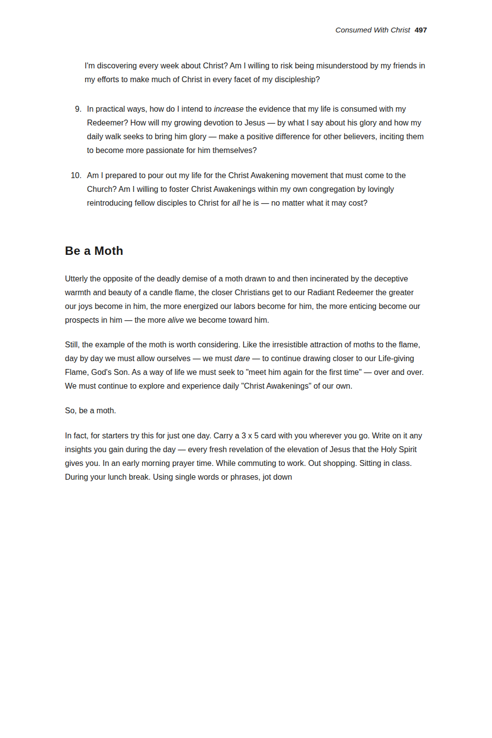Consumed With Christ 497
I'm discovering every week about Christ? Am I willing to risk being misunderstood by my friends in my efforts to make much of Christ in every facet of my discipleship?
In practical ways, how do I intend to increase the evidence that my life is consumed with my Redeemer? How will my growing devotion to Jesus — by what I say about his glory and how my daily walk seeks to bring him glory — make a positive difference for other believers, inciting them to become more passionate for him themselves?
Am I prepared to pour out my life for the Christ Awakening movement that must come to the Church? Am I willing to foster Christ Awakenings within my own congregation by lovingly reintroducing fellow disciples to Christ for all he is — no matter what it may cost?
Be a Moth
Utterly the opposite of the deadly demise of a moth drawn to and then incinerated by the deceptive warmth and beauty of a candle flame, the closer Christians get to our Radiant Redeemer the greater our joys become in him, the more energized our labors become for him, the more enticing become our prospects in him — the more alive we become toward him.
Still, the example of the moth is worth considering. Like the irresistible attraction of moths to the flame, day by day we must allow ourselves — we must dare — to continue drawing closer to our Life-giving Flame, God's Son. As a way of life we must seek to "meet him again for the first time" — over and over. We must continue to explore and experience daily "Christ Awakenings" of our own.
So, be a moth.
In fact, for starters try this for just one day. Carry a 3 x 5 card with you wherever you go. Write on it any insights you gain during the day — every fresh revelation of the elevation of Jesus that the Holy Spirit gives you. In an early morning prayer time. While commuting to work. Out shopping. Sitting in class. During your lunch break. Using single words or phrases, jot down